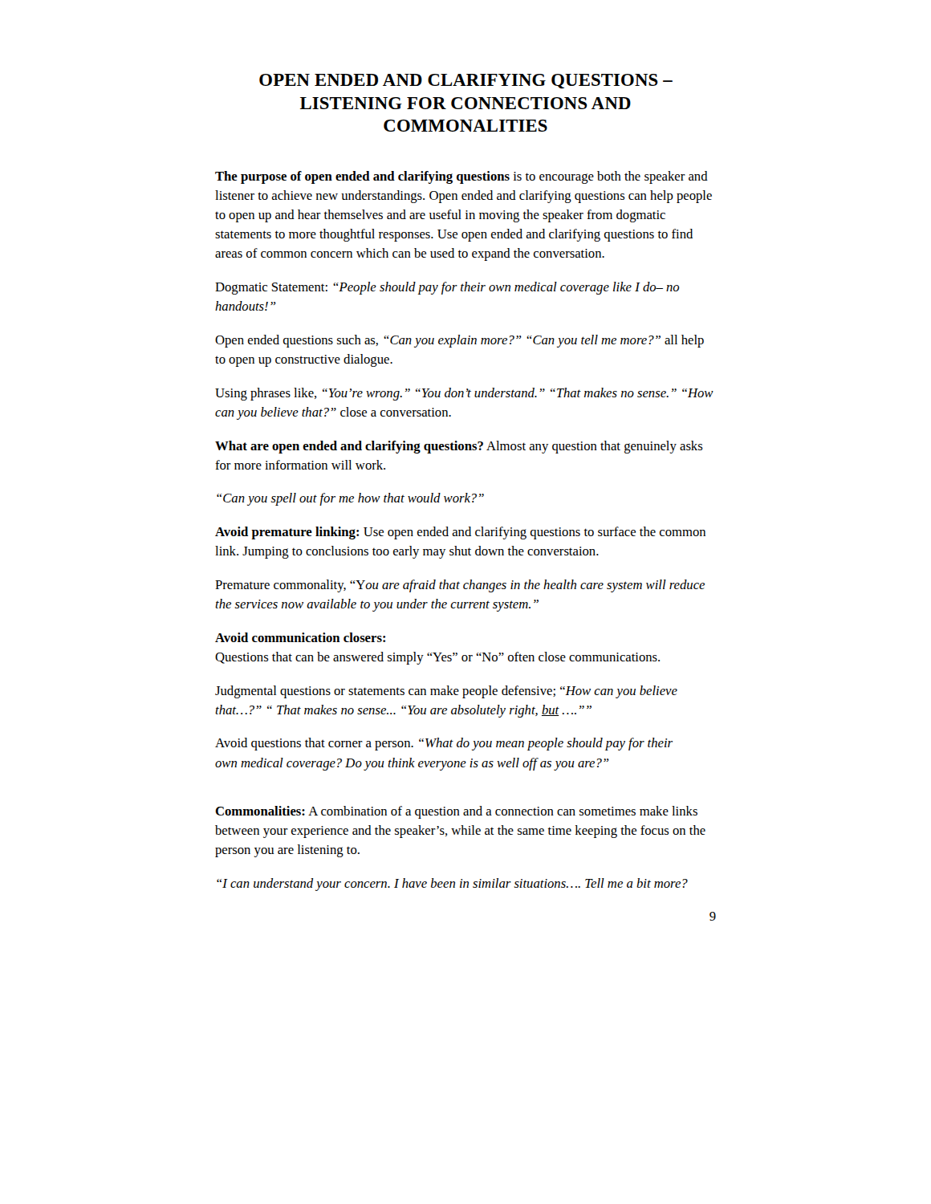OPEN ENDED AND CLARIFYING QUESTIONS –
LISTENING FOR CONNECTIONS AND
COMMONALITIES
The purpose of open ended and clarifying questions is to encourage both the speaker and listener to achieve new understandings. Open ended and clarifying questions can help people to open up and hear themselves and are useful in moving the speaker from dogmatic statements to more thoughtful responses. Use open ended and clarifying questions to find areas of common concern which can be used to expand the conversation.
Dogmatic Statement: “People should pay for their own medical coverage like I do– no handouts!”
Open ended questions such as, “Can you explain more?” “Can you tell me more?” all help to open up constructive dialogue.
Using phrases like, “You’re wrong.” “You don’t understand.” “That makes no sense.” “How can you believe that?” close a conversation.
What are open ended and clarifying questions? Almost any question that genuinely asks for more information will work.
“Can you spell out for me how that would work?”
Avoid premature linking: Use open ended and clarifying questions to surface the common link. Jumping to conclusions too early may shut down the converstaion.
Premature commonality, “You are afraid that changes in the health care system will reduce the services now available to you under the current system.”
Avoid communication closers:
Questions that can be answered simply “Yes” or “No” often close communications.
Judgmental questions or statements can make people defensive; “How can you believe that…?” “ That makes no sense... “You are absolutely right, but ….””
Avoid questions that corner a person. “What do you mean people should pay for their
own medical coverage? Do you think everyone is as well off as you are?”
Commonalities: A combination of a question and a connection can sometimes make links between your experience and the speaker’s, while at the same time keeping the focus on the person you are listening to.
“I can understand your concern. I have been in similar situations…. Tell me a bit more?
9